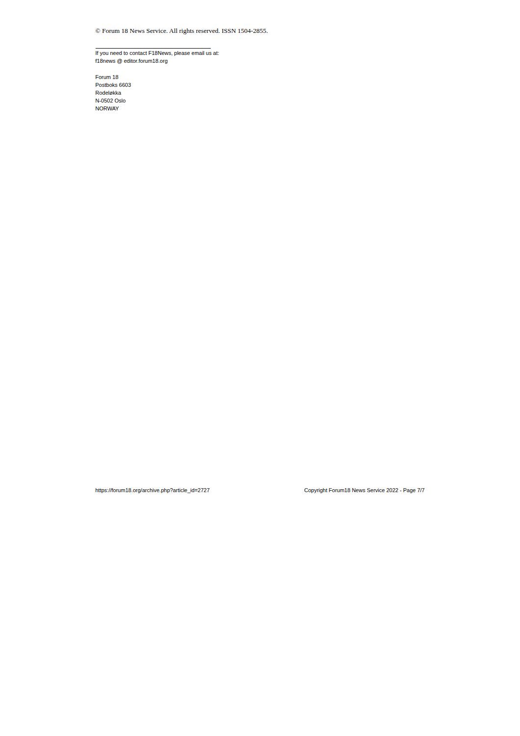© Forum 18 News Service. All rights reserved. ISSN 1504-2855.
If you need to contact F18News, please email us at:
f18news @ editor.forum18.org
Forum 18
Postboks 6603
Rodeløkka
N-0502 Oslo
NORWAY
https://forum18.org/archive.php?article_id=2727 Copyright Forum18 News Service 2022 - Page 7/7